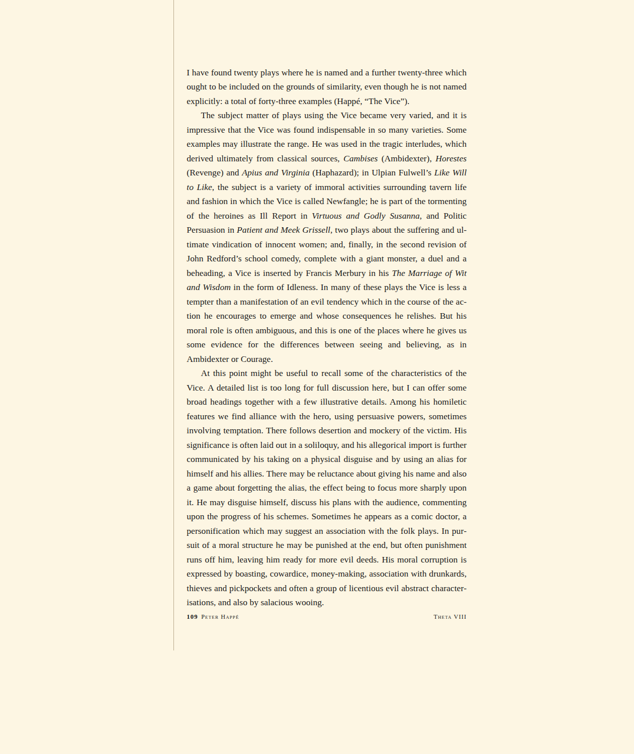I have found twenty plays where he is named and a further twenty-three which ought to be included on the grounds of similarity, even though he is not named explicitly: a total of forty-three examples (Happé, “The Vice”).
The subject matter of plays using the Vice became very varied, and it is impressive that the Vice was found indispensable in so many varieties. Some examples may illustrate the range. He was used in the tragic interludes, which derived ultimately from classical sources, Cambises (Ambidexter), Horestes (Revenge) and Apius and Virginia (Haphazard); in Ulpian Fulwell’s Like Will to Like, the subject is a variety of immoral activities surrounding tavern life and fashion in which the Vice is called Newfangle; he is part of the tormenting of the heroines as Ill Report in Virtuous and Godly Susanna, and Politic Persuasion in Patient and Meek Grissell, two plays about the suffering and ultimate vindication of innocent women; and, finally, in the second revision of John Redford’s school comedy, complete with a giant monster, a duel and a beheading, a Vice is inserted by Francis Merbury in his The Marriage of Wit and Wisdom in the form of Idleness. In many of these plays the Vice is less a tempter than a manifestation of an evil tendency which in the course of the action he encourages to emerge and whose consequences he relishes. But his moral role is often ambiguous, and this is one of the places where he gives us some evidence for the differences between seeing and believing, as in Ambidexter or Courage.
At this point might be useful to recall some of the characteristics of the Vice. A detailed list is too long for full discussion here, but I can offer some broad headings together with a few illustrative details. Among his homiletic features we find alliance with the hero, using persuasive powers, sometimes involving temptation. There follows desertion and mockery of the victim. His significance is often laid out in a soliloquy, and his allegorical import is further communicated by his taking on a physical disguise and by using an alias for himself and his allies. There may be reluctance about giving his name and also a game about forgetting the alias, the effect being to focus more sharply upon it. He may disguise himself, discuss his plans with the audience, commenting upon the progress of his schemes. Sometimes he appears as a comic doctor, a personification which may suggest an association with the folk plays. In pursuit of a moral structure he may be punished at the end, but often punishment runs off him, leaving him ready for more evil deeds. His moral corruption is expressed by boasting, cowardice, money-making, association with drunkards, thieves and pickpockets and often a group of licentious evil abstract characterisations, and also by salacious wooing.
109 Peter Happé Theta VIII